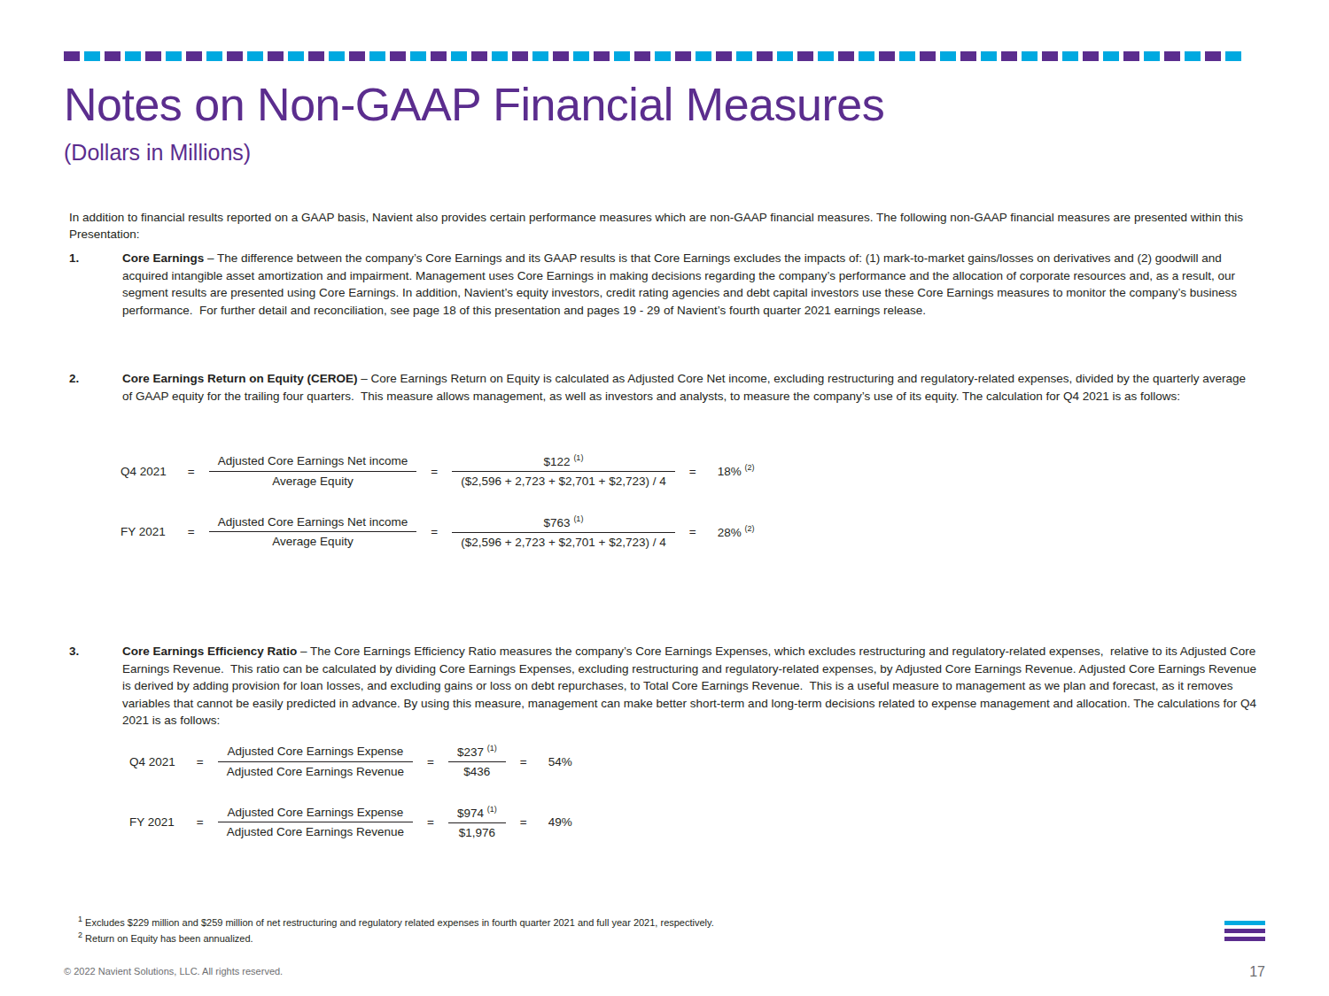Notes on Non-GAAP Financial Measures
(Dollars in Millions)
In addition to financial results reported on a GAAP basis, Navient also provides certain performance measures which are non-GAAP financial measures. The following non-GAAP financial measures are presented within this Presentation:
1. Core Earnings – The difference between the company’s Core Earnings and its GAAP results is that Core Earnings excludes the impacts of: (1) mark-to-market gains/losses on derivatives and (2) goodwill and acquired intangible asset amortization and impairment. Management uses Core Earnings in making decisions regarding the company’s performance and the allocation of corporate resources and, as a result, our segment results are presented using Core Earnings. In addition, Navient’s equity investors, credit rating agencies and debt capital investors use these Core Earnings measures to monitor the company’s business performance. For further detail and reconciliation, see page 18 of this presentation and pages 19 - 29 of Navient’s fourth quarter 2021 earnings release.
2. Core Earnings Return on Equity (CEROE) – Core Earnings Return on Equity is calculated as Adjusted Core Net income, excluding restructuring and regulatory-related expenses, divided by the quarterly average of GAAP equity for the trailing four quarters. This measure allows management, as well as investors and analysts, to measure the company’s use of its equity. The calculation for Q4 2021 is as follows:
| Q4 2021 | = | Adjusted Core Earnings Net income Average Equity | = | $122 (1) ($2,596 + 2,723 + $2,701 + $2,723) / 4 | = | 18% (2) |
| FY 2021 | = | Adjusted Core Earnings Net income Average Equity | = | $763 (1) ($2,596 + 2,723 + $2,701 + $2,723) / 4 | = | 28% (2) |
3. Core Earnings Efficiency Ratio – The Core Earnings Efficiency Ratio measures the company’s Core Earnings Expenses, which excludes restructuring and regulatory-related expenses, relative to its Adjusted Core Earnings Revenue. This ratio can be calculated by dividing Core Earnings Expenses, excluding restructuring and regulatory-related expenses, by Adjusted Core Earnings Revenue. Adjusted Core Earnings Revenue is derived by adding provision for loan losses, and excluding gains or loss on debt repurchases, to Total Core Earnings Revenue. This is a useful measure to management as we plan and forecast, as it removes variables that cannot be easily predicted in advance. By using this measure, management can make better short-term and long-term decisions related to expense management and allocation. The calculations for Q4 2021 is as follows:
| Q4 2021 | = | Adjusted Core Earnings Expense Adjusted Core Earnings Revenue | = | $237 (1) $436 | = | 54% |
| FY 2021 | = | Adjusted Core Earnings Expense Adjusted Core Earnings Revenue | = | $974 (1) $1,976 | = | 49% |
1 Excludes $229 million and $259 million of net restructuring and regulatory related expenses in fourth quarter 2021 and full year 2021, respectively.
2 Return on Equity has been annualized.
© 2022 Navient Solutions, LLC. All rights reserved.
17